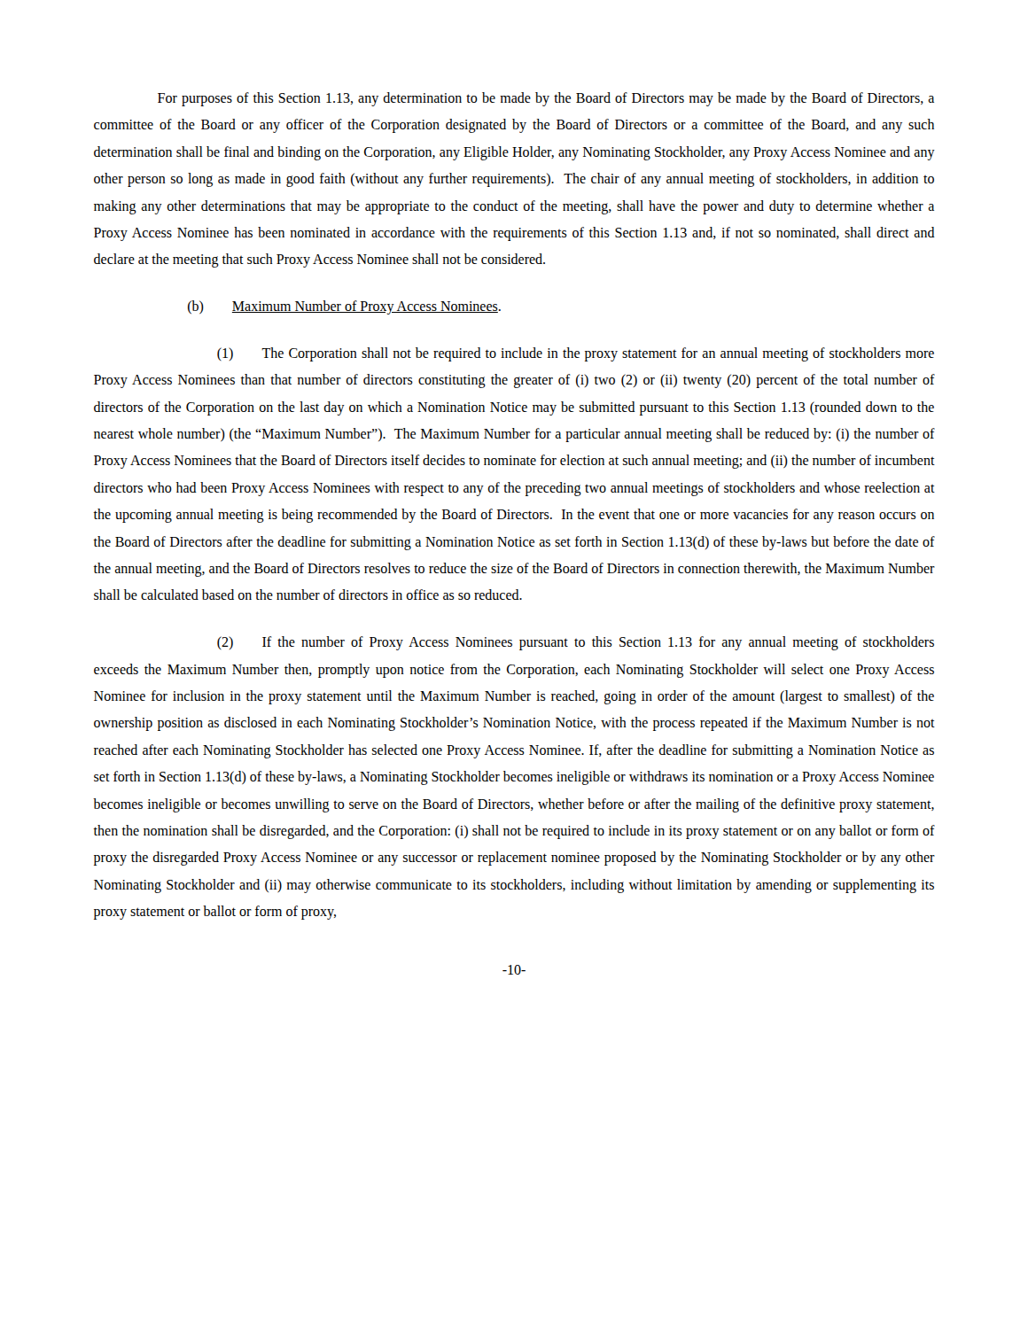For purposes of this Section 1.13, any determination to be made by the Board of Directors may be made by the Board of Directors, a committee of the Board or any officer of the Corporation designated by the Board of Directors or a committee of the Board, and any such determination shall be final and binding on the Corporation, any Eligible Holder, any Nominating Stockholder, any Proxy Access Nominee and any other person so long as made in good faith (without any further requirements). The chair of any annual meeting of stockholders, in addition to making any other determinations that may be appropriate to the conduct of the meeting, shall have the power and duty to determine whether a Proxy Access Nominee has been nominated in accordance with the requirements of this Section 1.13 and, if not so nominated, shall direct and declare at the meeting that such Proxy Access Nominee shall not be considered.
(b)  Maximum Number of Proxy Access Nominees.
(1)  The Corporation shall not be required to include in the proxy statement for an annual meeting of stockholders more Proxy Access Nominees than that number of directors constituting the greater of (i) two (2) or (ii) twenty (20) percent of the total number of directors of the Corporation on the last day on which a Nomination Notice may be submitted pursuant to this Section 1.13 (rounded down to the nearest whole number) (the “Maximum Number”). The Maximum Number for a particular annual meeting shall be reduced by: (i) the number of Proxy Access Nominees that the Board of Directors itself decides to nominate for election at such annual meeting; and (ii) the number of incumbent directors who had been Proxy Access Nominees with respect to any of the preceding two annual meetings of stockholders and whose reelection at the upcoming annual meeting is being recommended by the Board of Directors. In the event that one or more vacancies for any reason occurs on the Board of Directors after the deadline for submitting a Nomination Notice as set forth in Section 1.13(d) of these by-laws but before the date of the annual meeting, and the Board of Directors resolves to reduce the size of the Board of Directors in connection therewith, the Maximum Number shall be calculated based on the number of directors in office as so reduced.
(2)  If the number of Proxy Access Nominees pursuant to this Section 1.13 for any annual meeting of stockholders exceeds the Maximum Number then, promptly upon notice from the Corporation, each Nominating Stockholder will select one Proxy Access Nominee for inclusion in the proxy statement until the Maximum Number is reached, going in order of the amount (largest to smallest) of the ownership position as disclosed in each Nominating Stockholder’s Nomination Notice, with the process repeated if the Maximum Number is not reached after each Nominating Stockholder has selected one Proxy Access Nominee. If, after the deadline for submitting a Nomination Notice as set forth in Section 1.13(d) of these by-laws, a Nominating Stockholder becomes ineligible or withdraws its nomination or a Proxy Access Nominee becomes ineligible or becomes unwilling to serve on the Board of Directors, whether before or after the mailing of the definitive proxy statement, then the nomination shall be disregarded, and the Corporation: (i) shall not be required to include in its proxy statement or on any ballot or form of proxy the disregarded Proxy Access Nominee or any successor or replacement nominee proposed by the Nominating Stockholder or by any other Nominating Stockholder and (ii) may otherwise communicate to its stockholders, including without limitation by amending or supplementing its proxy statement or ballot or form of proxy,
-10-